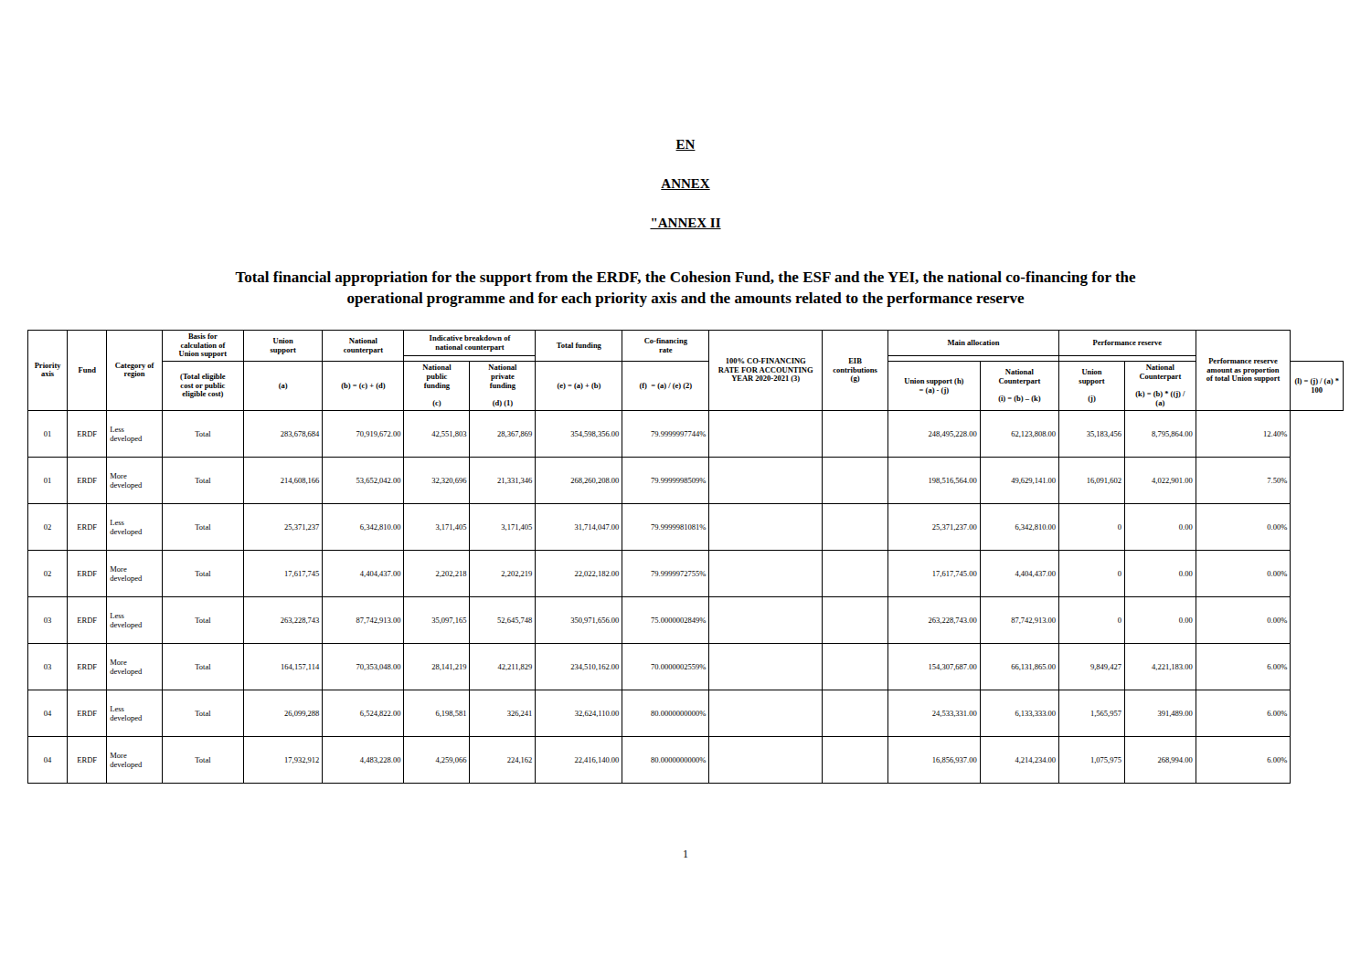EN
ANNEX
"ANNEX II
Total financial appropriation for the support from the ERDF, the Cohesion Fund, the ESF and the YEI, the national co-financing for the
operational programme and for each priority axis and the amounts related to the performance reserve
| Priority axis | Fund | Category of region | Basis for calculation of Union support | Union support | National counterpart | Indicative breakdown of national counterpart | Total funding | Co-financing rate | 100% CO-FINANCING RATE FOR ACCOUNTING YEAR 2020-2021 (3) | EIB contributions (g) | Main allocation | Performance reserve | Performance reserve amount as proportion of total Union support |
| --- | --- | --- | --- | --- | --- | --- | --- | --- | --- | --- | --- | --- | --- |
| (Total eligible cost or public eligible cost) | (a) | (b) = (c) + (d) | National public funding (c) | National private funding (d) (1) | (e) = (a) + (b) | (f) = (a) / (e) (2) | Union support (h) = (a) - (j) | National Counterpart (i) = (b) – (k) | Union support (j) | National Counterpart (k) = (b) * ((j) / (a) | (l) = (j) / (a) * 100 |
| 01 | ERDF | Less developed | Total | 283,678,684 | 70,919,672.00 | 42,551,803 | 28,367,869 | 354,598,356.00 | 79.9999997744% | | | 248,495,228.00 | 62,123,808.00 | 35,183,456 | 8,795,864.00 | 12.40% |
| 01 | ERDF | More developed | Total | 214,608,166 | 53,652,042.00 | 32,320,696 | 21,331,346 | 268,260,208.00 | 79.9999998509% | | | 198,516,564.00 | 49,629,141.00 | 16,091,602 | 4,022,901.00 | 7.50% |
| 02 | ERDF | Less developed | Total | 25,371,237 | 6,342,810.00 | 3,171,405 | 3,171,405 | 31,714,047.00 | 79.9999981081% | | | 25,371,237.00 | 6,342,810.00 | 0 | 0.00 | 0.00% |
| 02 | ERDF | More developed | Total | 17,617,745 | 4,404,437.00 | 2,202,218 | 2,202,219 | 22,022,182.00 | 79.9999972755% | | | 17,617,745.00 | 4,404,437.00 | 0 | 0.00 | 0.00% |
| 03 | ERDF | Less developed | Total | 263,228,743 | 87,742,913.00 | 35,097,165 | 52,645,748 | 350,971,656.00 | 75.0000002849% | | | 263,228,743.00 | 87,742,913.00 | 0 | 0.00 | 0.00% |
| 03 | ERDF | More developed | Total | 164,157,114 | 70,353,048.00 | 28,141,219 | 42,211,829 | 234,510,162.00 | 70.0000002559% | | | 154,307,687.00 | 66,131,865.00 | 9,849,427 | 4,221,183.00 | 6.00% |
| 04 | ERDF | Less developed | Total | 26,099,288 | 6,524,822.00 | 6,198,581 | 326,241 | 32,624,110.00 | 80.0000000000% | | | 24,533,331.00 | 6,133,333.00 | 1,565,957 | 391,489.00 | 6.00% |
| 04 | ERDF | More developed | Total | 17,932,912 | 4,483,228.00 | 4,259,066 | 224,162 | 22,416,140.00 | 80.0000000000% | | | 16,856,937.00 | 4,214,234.00 | 1,075,975 | 268,994.00 | 6.00% |
1